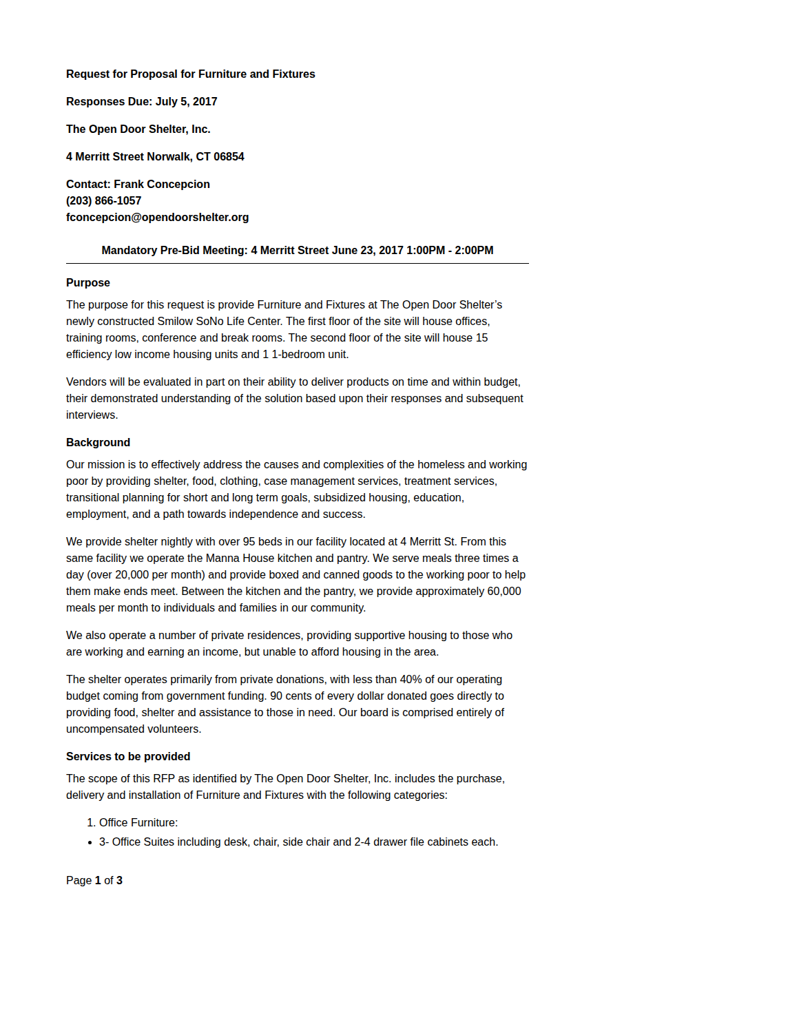Request for Proposal for Furniture and Fixtures
Responses Due: July 5, 2017
The Open Door Shelter, Inc.
4 Merritt Street Norwalk, CT 06854
Contact: Frank Concepcion
(203) 866-1057
fconcepcion@opendoorshelter.org
Mandatory Pre-Bid Meeting: 4 Merritt Street June 23, 2017 1:00PM - 2:00PM
Purpose
The purpose for this request is provide Furniture and Fixtures at The Open Door Shelter’s newly constructed Smilow SoNo Life Center. The first floor of the site will house offices, training rooms, conference and break rooms. The second floor of the site will house 15 efficiency low income housing units and 1 1-bedroom unit.
Vendors will be evaluated in part on their ability to deliver products on time and within budget, their demonstrated understanding of the solution based upon their responses and subsequent interviews.
Background
Our mission is to effectively address the causes and complexities of the homeless and working poor by providing shelter, food, clothing, case management services, treatment services, transitional planning for short and long term goals, subsidized housing, education, employment, and a path towards independence and success.
We provide shelter nightly with over 95 beds in our facility located at 4 Merritt St. From this same facility we operate the Manna House kitchen and pantry. We serve meals three times a day (over 20,000 per month) and provide boxed and canned goods to the working poor to help them make ends meet. Between the kitchen and the pantry, we provide approximately 60,000 meals per month to individuals and families in our community.
We also operate a number of private residences, providing supportive housing to those who are working and earning an income, but unable to afford housing in the area.
The shelter operates primarily from private donations, with less than 40% of our operating budget coming from government funding. 90 cents of every dollar donated goes directly to providing food, shelter and assistance to those in need. Our board is comprised entirely of uncompensated volunteers.
Services to be provided
The scope of this RFP as identified by The Open Door Shelter, Inc. includes the purchase, delivery and installation of Furniture and Fixtures with the following categories:
Office Furniture:
3- Office Suites including desk, chair, side chair and 2-4 drawer file cabinets each.
Page 1 of 3